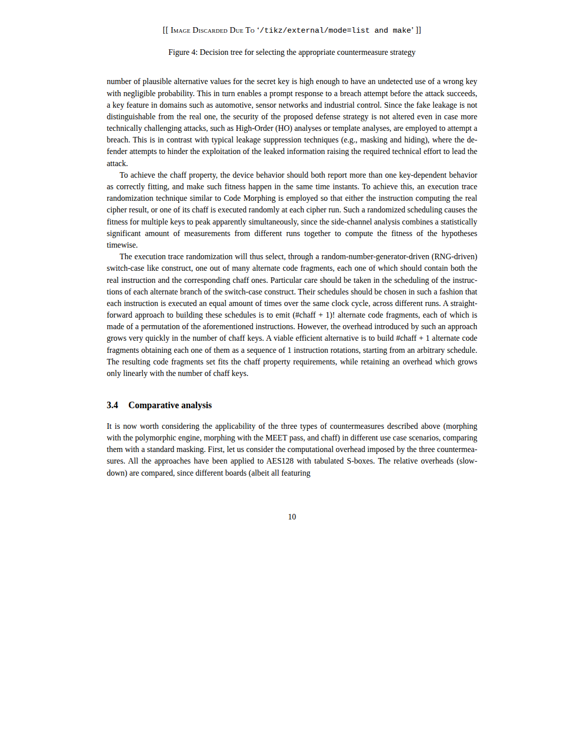[[ Image Discarded Due To ‘/tikz/external/mode=list and make’ ]]
Figure 4: Decision tree for selecting the appropriate countermeasure strategy
number of plausible alternative values for the secret key is high enough to have an undetected use of a wrong key with negligible probability. This in turn enables a prompt response to a breach attempt before the attack succeeds, a key feature in domains such as automotive, sensor networks and industrial control. Since the fake leakage is not distinguishable from the real one, the security of the proposed defense strategy is not altered even in case more technically challenging attacks, such as High-Order (HO) analyses or template analyses, are employed to attempt a breach. This is in contrast with typical leakage suppression techniques (e.g., masking and hiding), where the defender attempts to hinder the exploitation of the leaked information raising the required technical effort to lead the attack.
To achieve the chaff property, the device behavior should both report more than one key-dependent behavior as correctly fitting, and make such fitness happen in the same time instants. To achieve this, an execution trace randomization technique similar to Code Morphing is employed so that either the instruction computing the real cipher result, or one of its chaff is executed randomly at each cipher run. Such a randomized scheduling causes the fitness for multiple keys to peak apparently simultaneously, since the side-channel analysis combines a statistically significant amount of measurements from different runs together to compute the fitness of the hypotheses timewise.
The execution trace randomization will thus select, through a random-number-generator-driven (RNG-driven) switch-case like construct, one out of many alternate code fragments, each one of which should contain both the real instruction and the corresponding chaff ones. Particular care should be taken in the scheduling of the instructions of each alternate branch of the switch-case construct. Their schedules should be chosen in such a fashion that each instruction is executed an equal amount of times over the same clock cycle, across different runs. A straightforward approach to building these schedules is to emit (#chaff + 1)! alternate code fragments, each of which is made of a permutation of the aforementioned instructions. However, the overhead introduced by such an approach grows very quickly in the number of chaff keys. A viable efficient alternative is to build #chaff + 1 alternate code fragments obtaining each one of them as a sequence of 1 instruction rotations, starting from an arbitrary schedule. The resulting code fragments set fits the chaff property requirements, while retaining an overhead which grows only linearly with the number of chaff keys.
3.4 Comparative analysis
It is now worth considering the applicability of the three types of countermeasures described above (morphing with the polymorphic engine, morphing with the MEET pass, and chaff) in different use case scenarios, comparing them with a standard masking. First, let us consider the computational overhead imposed by the three countermeasures. All the approaches have been applied to AES128 with tabulated S-boxes. The relative overheads (slowdown) are compared, since different boards (albeit all featuring
10